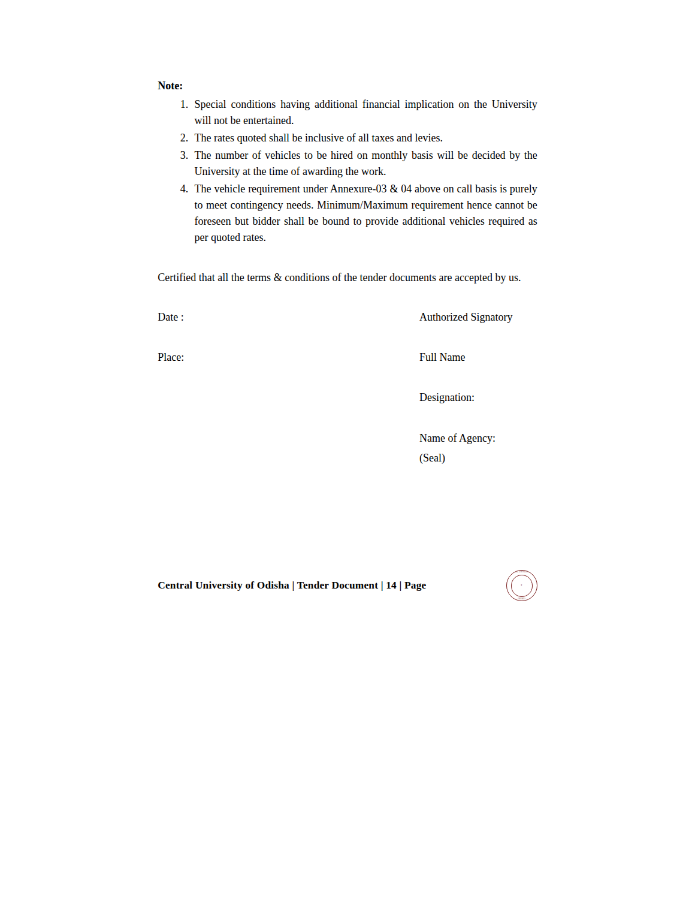Note:
Special conditions having additional financial implication on the University will not be entertained.
The rates quoted shall be inclusive of all taxes and levies.
The number of vehicles to be hired on monthly basis will be decided by the University at the time of awarding the work.
The vehicle requirement under Annexure-03 & 04 above on call basis is purely to meet contingency needs. Minimum/Maximum requirement hence cannot be foreseen but bidder shall be bound to provide additional vehicles required as per quoted rates.
Certified that all the terms & conditions of the tender documents are accepted by us.
Date :
Place:
Authorized Signatory
Full Name
Designation:
Name of Agency:
(Seal)
Central University of Odisha | Tender Document | 14 | Page CENTRAL UNIVERSITY OF ★ ODISHA